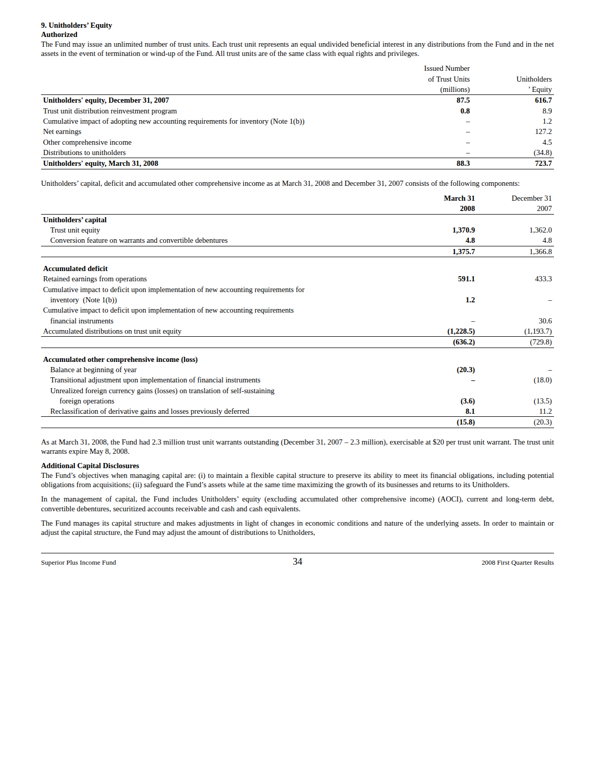9. Unitholders’ Equity
Authorized
The Fund may issue an unlimited number of trust units. Each trust unit represents an equal undivided beneficial interest in any distributions from the Fund and in the net assets in the event of termination or wind-up of the Fund. All trust units are of the same class with equal rights and privileges.
| | Issued Number | |
| | of Trust Units | Unitholders |
| | (millions) | ’ Equity |
| Unitholders' equity, December 31, 2007 | 87.5 | 616.7 |
| Trust unit distribution reinvestment program | 0.8 | 8.9 |
| Cumulative impact of adopting new accounting requirements for inventory (Note 1(b)) | – | 1.2 |
| Net earnings | – | 127.2 |
| Other comprehensive income | – | 4.5 |
| Distributions to unitholders | – | (34.8) |
| Unitholders' equity, March 31, 2008 | 88.3 | 723.7 |
Unitholders’ capital, deficit and accumulated other comprehensive income as at March 31, 2008 and December 31, 2007 consists of the following components:
| | March 31 | December 31 |
| | 2008 | 2007 |
| Unitholders’ capital | | |
| Trust unit equity | 1,370.9 | 1,362.0 |
| Conversion feature on warrants and convertible debentures | 4.8 | 4.8 |
| | 1,375.7 | 1,366.8 |
| Accumulated deficit | | |
| Retained earnings from operations | 591.1 | 433.3 |
| Cumulative impact to deficit upon implementation of new accounting requirements for | | |
| inventory (Note 1(b)) | 1.2 | – |
| Cumulative impact to deficit upon implementation of new accounting requirements | | |
| financial instruments | – | 30.6 |
| Accumulated distributions on trust unit equity | (1,228.5) | (1,193.7) |
| | (636.2) | (729.8) |
| Accumulated other comprehensive income (loss) | | |
| Balance at beginning of year | (20.3) | – |
| Transitional adjustment upon implementation of financial instruments | – | (18.0) |
| Unrealized foreign currency gains (losses) on translation of self-sustaining | | |
| foreign operations | (3.6) | (13.5) |
| Reclassification of derivative gains and losses previously deferred | 8.1 | 11.2 |
| | (15.8) | (20.3) |
As at March 31, 2008, the Fund had 2.3 million trust unit warrants outstanding (December 31, 2007 – 2.3 million), exercisable at $20 per trust unit warrant. The trust unit warrants expire May 8, 2008.
Additional Capital Disclosures
The Fund’s objectives when managing capital are: (i) to maintain a flexible capital structure to preserve its ability to meet its financial obligations, including potential obligations from acquisitions; (ii) safeguard the Fund’s assets while at the same time maximizing the growth of its businesses and returns to its Unitholders.
In the management of capital, the Fund includes Unitholders’ equity (excluding accumulated other comprehensive income) (AOCI), current and long-term debt, convertible debentures, securitized accounts receivable and cash and cash equivalents.
The Fund manages its capital structure and makes adjustments in light of changes in economic conditions and nature of the underlying assets. In order to maintain or adjust the capital structure, the Fund may adjust the amount of distributions to Unitholders,
Superior Plus Income Fund
34
2008 First Quarter Results